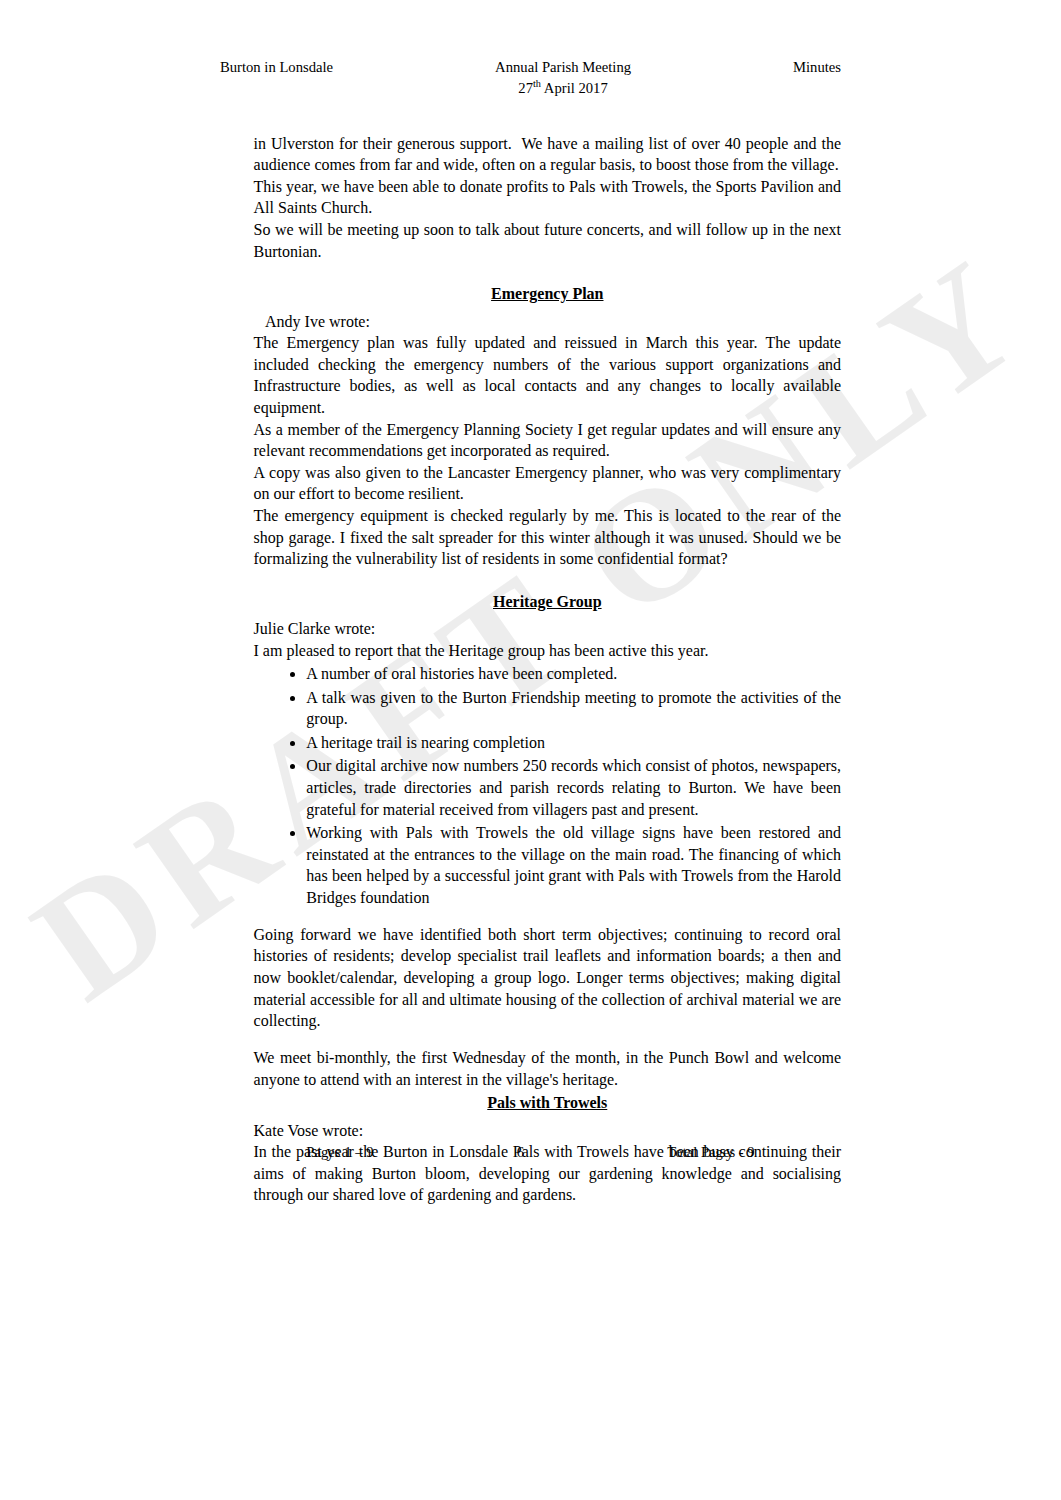DRAFT ONLY
Burton in Lonsdale
Annual Parish Meeting
27th April 2017
Minutes
in Ulverston for their generous support. We have a mailing list of over 40 people and the audience comes from far and wide, often on a regular basis, to boost those from the village.
This year, we have been able to donate profits to Pals with Trowels, the Sports Pavilion and All Saints Church.
So we will be meeting up soon to talk about future concerts, and will follow up in the next Burtonian.
Emergency Plan
Andy Ive wrote:
The Emergency plan was fully updated and reissued in March this year. The update included checking the emergency numbers of the various support organizations and Infrastructure bodies, as well as local contacts and any changes to locally available equipment.
As a member of the Emergency Planning Society I get regular updates and will ensure any relevant recommendations get incorporated as required.
A copy was also given to the Lancaster Emergency planner, who was very complimentary on our effort to become resilient.
The emergency equipment is checked regularly by me. This is located to the rear of the shop garage. I fixed the salt spreader for this winter although it was unused. Should we be formalizing the vulnerability list of residents in some confidential format?
Heritage Group
Julie Clarke wrote:
I am pleased to report that the Heritage group has been active this year.
A number of oral histories have been completed.
A talk was given to the Burton Friendship meeting to promote the activities of the group.
A heritage trail is nearing completion
Our digital archive now numbers 250 records which consist of photos, newspapers, articles, trade directories and parish records relating to Burton. We have been grateful for material received from villagers past and present.
Working with Pals with Trowels the old village signs have been restored and reinstated at the entrances to the village on the main road. The financing of which has been helped by a successful joint grant with Pals with Trowels from the Harold Bridges foundation
Going forward we have identified both short term objectives; continuing to record oral histories of residents; develop specialist trail leaflets and information boards; a then and now booklet/calendar, developing a group logo. Longer terms objectives; making digital material accessible for all and ultimate housing of the collection of archival material we are collecting.
We meet bi-monthly, the first Wednesday of the month, in the Punch Bowl and welcome anyone to attend with an interest in the village's heritage.
Pals with Trowels
Kate Vose wrote:
In the past year the Burton in Lonsdale Pals with Trowels have been busy continuing their aims of making Burton bloom, developing our gardening knowledge and socialising through our shared love of gardening and gardens.
Pages 1 – 9
6
Total Pages - 9